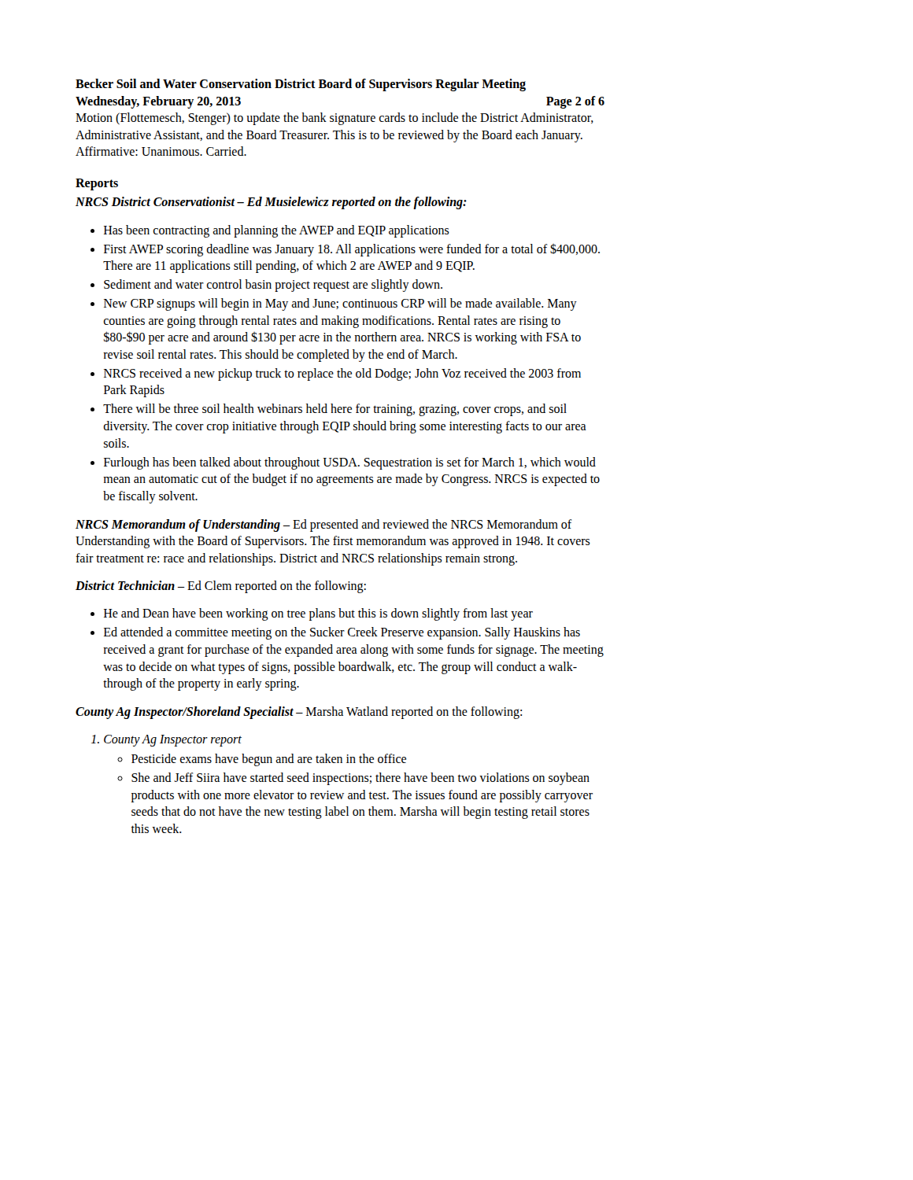Becker Soil and Water Conservation District Board of Supervisors Regular Meeting
Wednesday, February 20, 2013
Page 2 of 6
Motion (Flottemesch, Stenger) to update the bank signature cards to include the District Administrator, Administrative Assistant, and the Board Treasurer. This is to be reviewed by the Board each January. Affirmative: Unanimous. Carried.
Reports
NRCS District Conservationist – Ed Musielewicz reported on the following:
Has been contracting and planning the AWEP and EQIP applications
First AWEP scoring deadline was January 18. All applications were funded for a total of $400,000. There are 11 applications still pending, of which 2 are AWEP and 9 EQIP.
Sediment and water control basin project request are slightly down.
New CRP signups will begin in May and June; continuous CRP will be made available. Many counties are going through rental rates and making modifications. Rental rates are rising to $80-$90 per acre and around $130 per acre in the northern area. NRCS is working with FSA to revise soil rental rates. This should be completed by the end of March.
NRCS received a new pickup truck to replace the old Dodge; John Voz received the 2003 from Park Rapids
There will be three soil health webinars held here for training, grazing, cover crops, and soil diversity. The cover crop initiative through EQIP should bring some interesting facts to our area soils.
Furlough has been talked about throughout USDA. Sequestration is set for March 1, which would mean an automatic cut of the budget if no agreements are made by Congress. NRCS is expected to be fiscally solvent.
NRCS Memorandum of Understanding – Ed presented and reviewed the NRCS Memorandum of Understanding with the Board of Supervisors. The first memorandum was approved in 1948. It covers fair treatment re: race and relationships. District and NRCS relationships remain strong.
District Technician – Ed Clem reported on the following:
He and Dean have been working on tree plans but this is down slightly from last year
Ed attended a committee meeting on the Sucker Creek Preserve expansion. Sally Hauskins has received a grant for purchase of the expanded area along with some funds for signage. The meeting was to decide on what types of signs, possible boardwalk, etc. The group will conduct a walk-through of the property in early spring.
County Ag Inspector/Shoreland Specialist – Marsha Watland reported on the following:
County Ag Inspector report
Pesticide exams have begun and are taken in the office
She and Jeff Siira have started seed inspections; there have been two violations on soybean products with one more elevator to review and test. The issues found are possibly carryover seeds that do not have the new testing label on them. Marsha will begin testing retail stores this week.